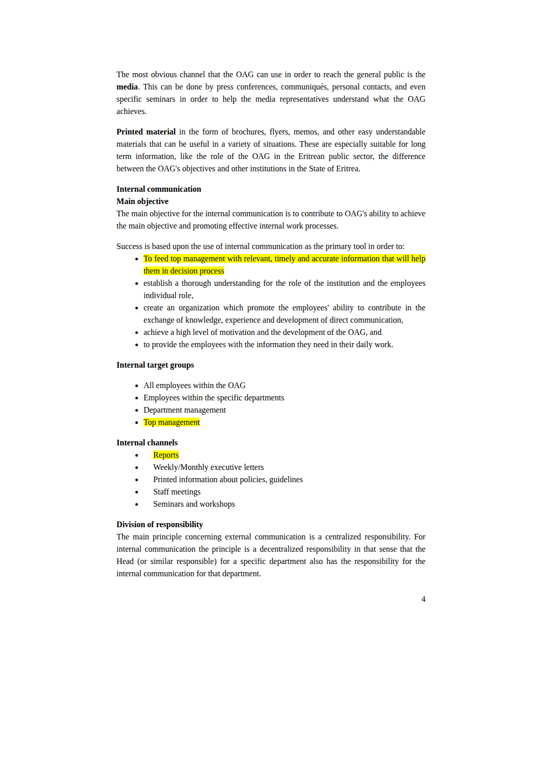The most obvious channel that the OAG can use in order to reach the general public is the media. This can be done by press conferences, communiqués, personal contacts, and even specific seminars in order to help the media representatives understand what the OAG achieves.
Printed material in the form of brochures, flyers, memos, and other easy understandable materials that can be useful in a variety of situations. These are especially suitable for long term information, like the role of the OAG in the Eritrean public sector, the difference between the OAG's objectives and other institutions in the State of Eritrea.
Internal communication
Main objective
The main objective for the internal communication is to contribute to OAG's ability to achieve the main objective and promoting effective internal work processes.
Success is based upon the use of internal communication as the primary tool in order to:
To feed top management with relevant, timely and accurate information that will help them in decision process
establish a thorough understanding for the role of the institution and the employees individual role,
create an organization which promote the employees' ability to contribute in the exchange of knowledge, experience and development of direct communication,
achieve a high level of motivation and the development of the OAG, and
to provide the employees with the information they need in their daily work.
Internal target groups
All employees within the OAG
Employees within the specific departments
Department management
Top management
Internal channels
Reports
Weekly/Monthly executive letters
Printed information about policies, guidelines
Staff meetings
Seminars and workshops
Division of responsibility
The main principle concerning external communication is a centralized responsibility. For internal communication the principle is a decentralized responsibility in that sense that the Head (or similar responsible) for a specific department also has the responsibility for the internal communication for that department.
4